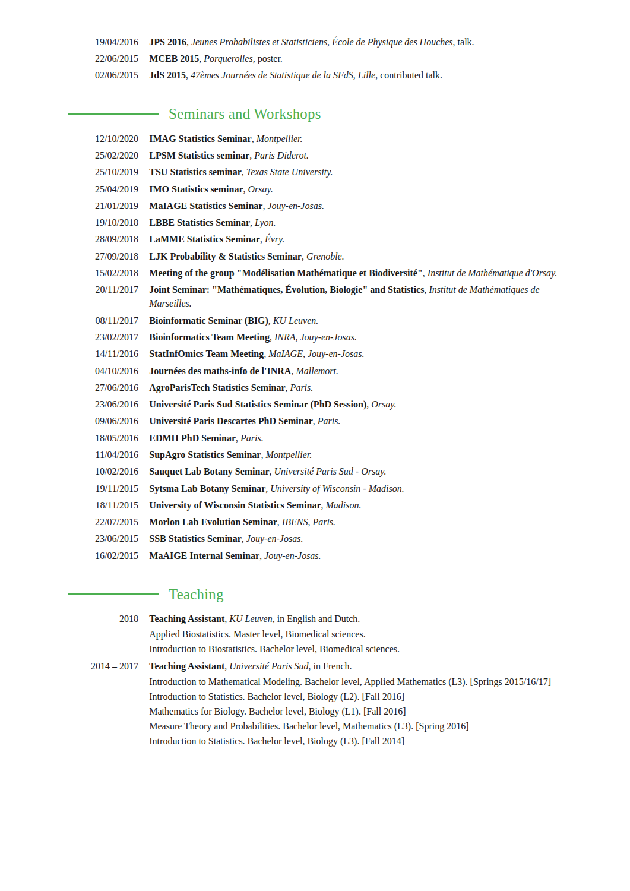19/04/2016
JPS 2016, Jeunes Probabilistes et Statisticiens, École de Physique des Houches, talk.
22/06/2015
MCEB 2015, Porquerolles, poster.
02/06/2015
JdS 2015, 47èmes Journées de Statistique de la SFdS, Lille, contributed talk.
Seminars and Workshops
12/10/2020
IMAG Statistics Seminar, Montpellier.
25/02/2020
LPSM Statistics seminar, Paris Diderot.
25/10/2019
TSU Statistics seminar, Texas State University.
25/04/2019
IMO Statistics seminar, Orsay.
21/01/2019
MaIAGE Statistics Seminar, Jouy-en-Josas.
19/10/2018
LBBE Statistics Seminar, Lyon.
28/09/2018
LaMME Statistics Seminar, Évry.
27/09/2018
LJK Probability & Statistics Seminar, Grenoble.
15/02/2018
Meeting of the group "Modélisation Mathématique et Biodiversité", Institut de Mathématique d'Orsay.
20/11/2017
Joint Seminar: "Mathématiques, Évolution, Biologie" and Statistics, Institut de Mathématiques de Marseilles.
08/11/2017
Bioinformatic Seminar (BIG), KU Leuven.
23/02/2017
Bioinformatics Team Meeting, INRA, Jouy-en-Josas.
14/11/2016
StatInfOmics Team Meeting, MaIAGE, Jouy-en-Josas.
04/10/2016
Journées des maths-info de l'INRA, Mallemort.
27/06/2016
AgroParisTech Statistics Seminar, Paris.
23/06/2016
Université Paris Sud Statistics Seminar (PhD Session), Orsay.
09/06/2016
Université Paris Descartes PhD Seminar, Paris.
18/05/2016
EDMH PhD Seminar, Paris.
11/04/2016
SupAgro Statistics Seminar, Montpellier.
10/02/2016
Sauquet Lab Botany Seminar, Université Paris Sud - Orsay.
19/11/2015
Sytsma Lab Botany Seminar, University of Wisconsin - Madison.
18/11/2015
University of Wisconsin Statistics Seminar, Madison.
22/07/2015
Morlon Lab Evolution Seminar, IBENS, Paris.
23/06/2015
SSB Statistics Seminar, Jouy-en-Josas.
16/02/2015
MaAIGE Internal Seminar, Jouy-en-Josas.
Teaching
2018
Teaching Assistant, KU Leuven, in English and Dutch.
Applied Biostatistics. Master level, Biomedical sciences.
Introduction to Biostatistics. Bachelor level, Biomedical sciences.
2014 – 2017
Teaching Assistant, Université Paris Sud, in French.
Introduction to Mathematical Modeling. Bachelor level, Applied Mathematics (L3). [Springs 2015/16/17]
Introduction to Statistics. Bachelor level, Biology (L2). [Fall 2016]
Mathematics for Biology. Bachelor level, Biology (L1). [Fall 2016]
Measure Theory and Probabilities. Bachelor level, Mathematics (L3). [Spring 2016]
Introduction to Statistics. Bachelor level, Biology (L3). [Fall 2014]